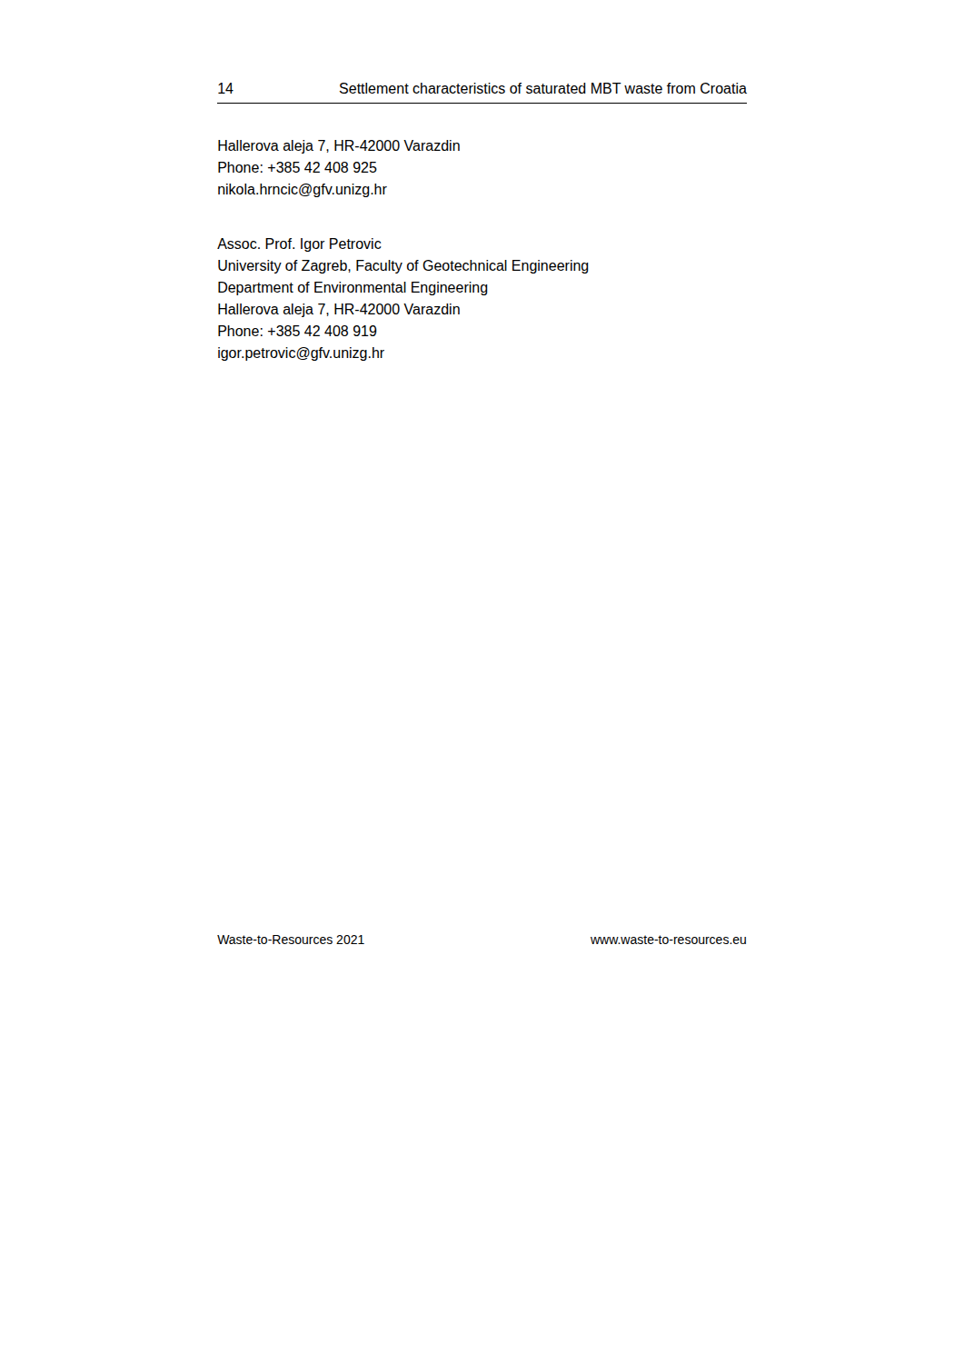14 Settlement characteristics of saturated MBT waste from Croatia
Hallerova aleja 7, HR-42000 Varazdin
Phone: +385 42 408 925
nikola.hrncic@gfv.unizg.hr
Assoc. Prof. Igor Petrovic
University of Zagreb, Faculty of Geotechnical Engineering
Department of Environmental Engineering
Hallerova aleja 7, HR-42000 Varazdin
Phone: +385 42 408 919
igor.petrovic@gfv.unizg.hr
Waste-to-Resources 2021 www.waste-to-resources.eu